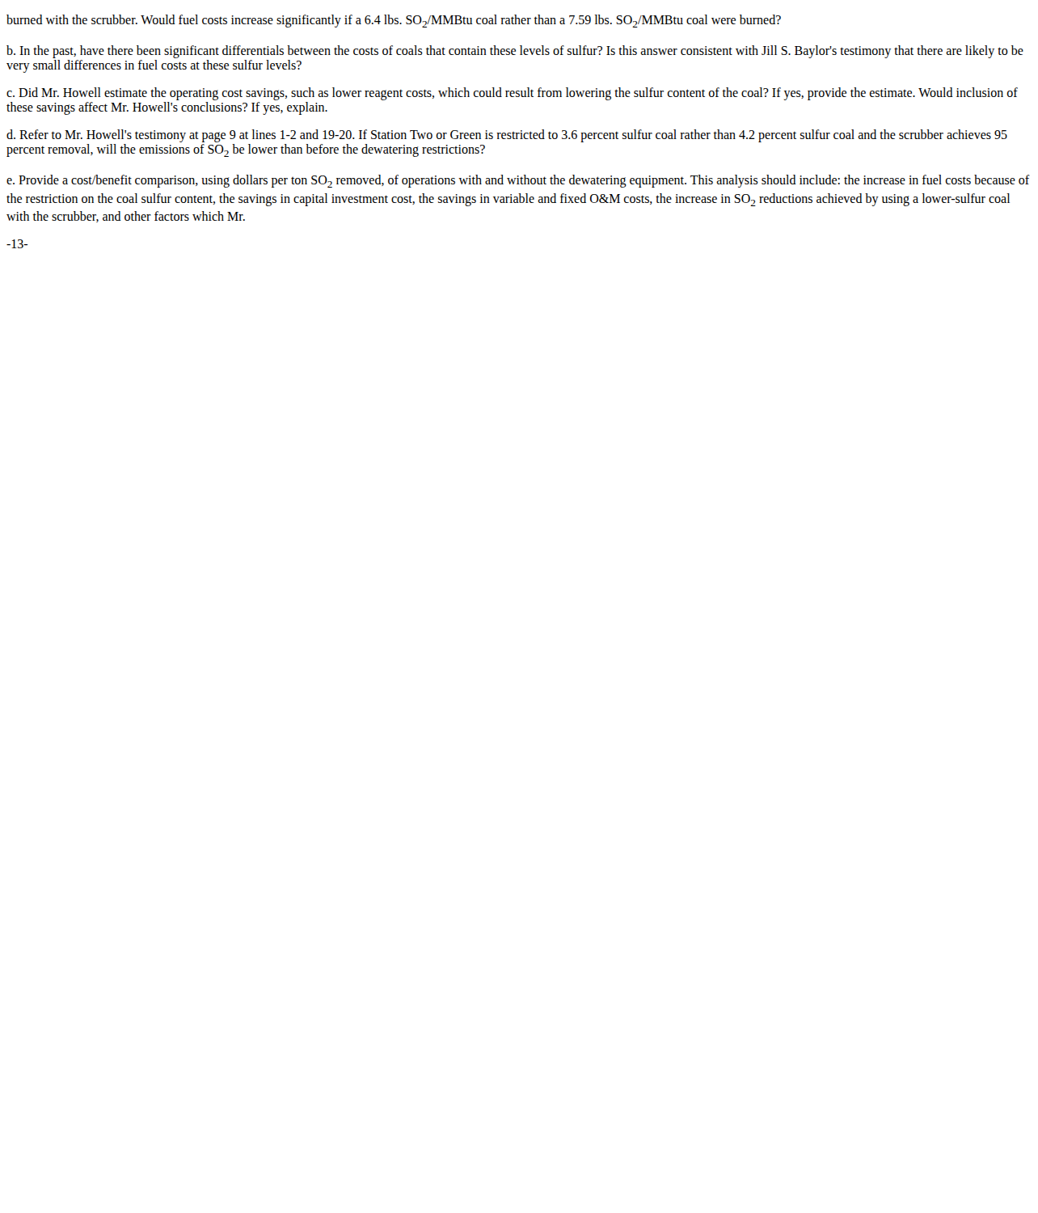burned with the scrubber. Would fuel costs increase significantly if a 6.4 lbs. SO2/MMBtu coal rather than a 7.59 lbs. SO2/MMBtu coal were burned?
b. In the past, have there been significant differentials between the costs of coals that contain these levels of sulfur? Is this answer consistent with Jill S. Baylor's testimony that there are likely to be very small differences in fuel costs at these sulfur levels?
c. Did Mr. Howell estimate the operating cost savings, such as lower reagent costs, which could result from lowering the sulfur content of the coal? If yes, provide the estimate. Would inclusion of these savings affect Mr. Howell's conclusions? If yes, explain.
d. Refer to Mr. Howell's testimony at page 9 at lines 1-2 and 19-20. If Station Two or Green is restricted to 3.6 percent sulfur coal rather than 4.2 percent sulfur coal and the scrubber achieves 95 percent removal, will the emissions of SO2 be lower than before the dewatering restrictions?
e. Provide a cost/benefit comparison, using dollars per ton SO2 removed, of operations with and without the dewatering equipment. This analysis should include: the increase in fuel costs because of the restriction on the coal sulfur content, the savings in capital investment cost, the savings in variable and fixed O&M costs, the increase in SO2 reductions achieved by using a lower-sulfur coal with the scrubber, and other factors which Mr.
-13-